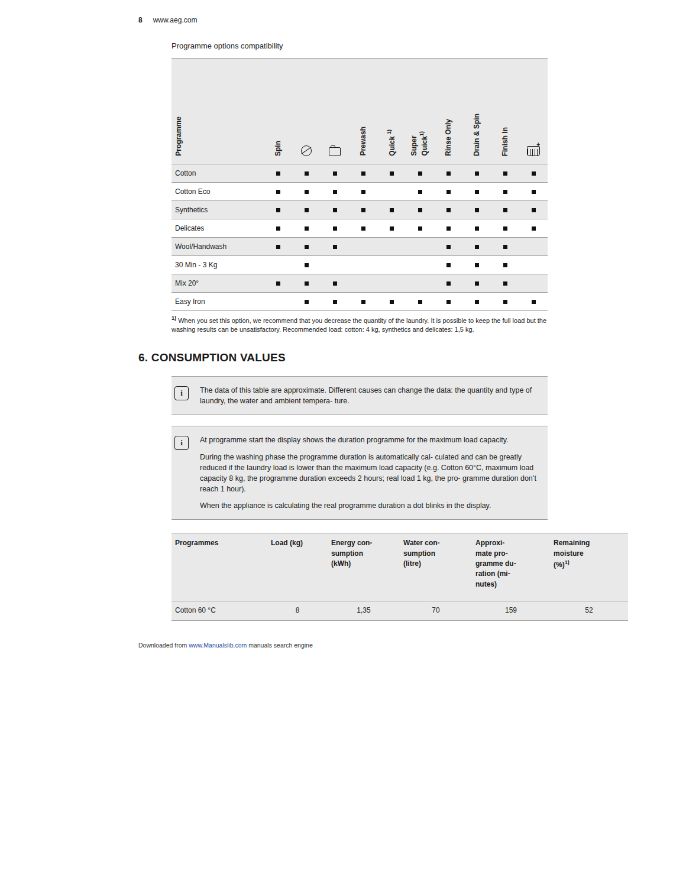8 www.aeg.com
Programme options compatibility
| Programme | Spin | | | Prewash | Quick 1) | Super Quick 1) | Rinse Only | Drain & Spin | Finish In | |
| --- | --- | --- | --- | --- | --- | --- | --- | --- | --- | --- |
| Cotton | | | | | | | | | | |
| Cotton Eco | | | | | | | | | | |
| Synthetics | | | | | | | | | | |
| Delicates | | | | | | | | | | |
| Wool/Handwash | | | | | | | | | | |
| 30 Min - 3 Kg | | | | | | | | | | |
| Mix 20° | | | | | | | | | | |
| Easy Iron | | | | | | | | | | |
1) When you set this option, we recommend that you decrease the quantity of the laundry. It is possible to keep the full load but the washing results can be unsatisfactory. Recommended load: cotton: 4 kg, synthetics and delicates: 1,5 kg.
6. CONSUMPTION VALUES
i
The data of this table are approximate. Different causes can change the data: the quantity and type of laundry, the water and ambient tempera- ture.
i
At programme start the display shows the duration programme for the maximum load capacity.
During the washing phase the programme duration is automatically cal- culated and can be greatly reduced if the laundry load is lower than the maximum load capacity (e.g. Cotton 60°C, maximum load capacity 8 kg, the programme duration exceeds 2 hours; real load 1 kg, the pro- gramme duration don’t reach 1 hour).
When the appliance is calculating the real programme duration a dot blinks in the display.
| Programmes | Load (kg) | Energy con- sumption (kWh) | Water con- sumption (litre) | Approxi- mate pro- gramme du- ration (mi- nutes) | Remaining moisture (%) 1) |
| --- | --- | --- | --- | --- | --- |
| Cotton 60 °C | 8 | 1,35 | 70 | 159 | 52 |
Downloaded from www.Manualslib.com manuals search engine